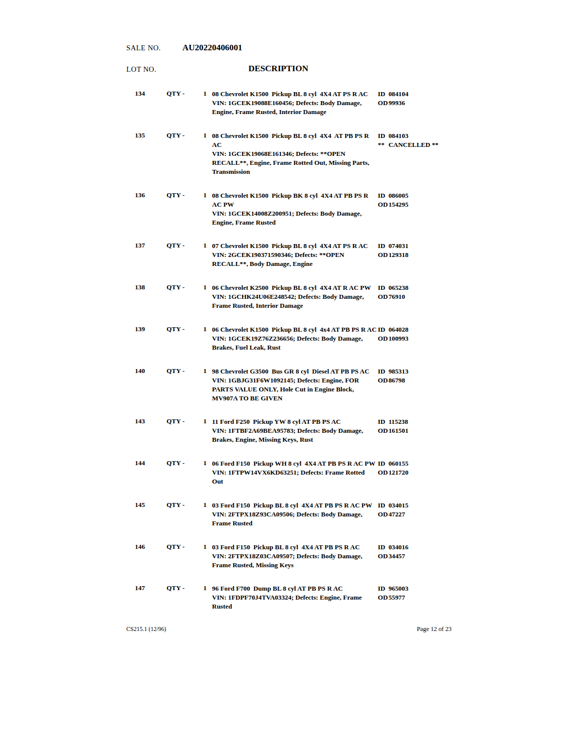SALE NO. AU20220406001
LOT NO. DESCRIPTION
| 134 | QTY - | 1 | 08 Chevrolet K1500 Pickup BL 8 cyl 4X4 AT PS R AC VIN: 1GCEK19088E160456; Defects: Body Damage, Engine, Frame Rusted, Interior Damage | ID 084104 OD 99936 |
| 135 | QTY - | 1 | 08 Chevrolet K1500 Pickup BL 8 cyl 4X4 AT PB PS R AC VIN: 1GCEK19068E161346; Defects: **OPEN RECALL**, Engine, Frame Rotted Out, Missing Parts, Transmission | ID 084103 ** CANCELLED ** |
| 136 | QTY - | 1 | 08 Chevrolet K1500 Pickup BK 8 cyl 4X4 AT PB PS R AC PW VIN: 1GCEK14008Z200951; Defects: Body Damage, Engine, Frame Rusted | ID 086005 OD 154295 |
| 137 | QTY - | 1 | 07 Chevrolet K1500 Pickup BL 8 cyl 4X4 AT PS R AC VIN: 2GCEK190371590346; Defects: **OPEN RECALL**, Body Damage, Engine | ID 074031 OD 129318 |
| 138 | QTY - | 1 | 06 Chevrolet K2500 Pickup BL 8 cyl 4X4 AT R AC PW VIN: 1GCHK24U06E248542; Defects: Body Damage, Frame Rusted, Interior Damage | ID 065238 OD 76910 |
| 139 | QTY - | 1 | 06 Chevrolet K1500 Pickup BL 8 cyl 4x4 AT PB PS R AC VIN: 1GCEK19Z76Z236656; Defects: Body Damage, Brakes, Fuel Leak, Rust | ID 064028 OD 100993 |
| 140 | QTY - | 1 | 98 Chevrolet G3500 Bus GR 8 cyl Diesel AT PB PS AC VIN: 1GBJG31F6W1092145; Defects: Engine, FOR PARTS VALUE ONLY, Hole Cut in Engine Block, MV907A TO BE GIVEN | ID 985313 OD 86798 |
| 143 | QTY - | 1 | 11 Ford F250 Pickup YW 8 cyl AT PB PS AC VIN: 1FTBF2A69BEA95783; Defects: Body Damage, Brakes, Engine, Missing Keys, Rust | ID 115238 OD 161501 |
| 144 | QTY - | 1 | 06 Ford F150 Pickup WH 8 cyl 4X4 AT PB PS R AC PW VIN: 1FTPW14VX6KD63251; Defects: Frame Rotted Out | ID 060155 OD 121720 |
| 145 | QTY - | 1 | 03 Ford F150 Pickup BL 8 cyl 4X4 AT PB PS R AC PW VIN: 2FTPX18Z93CA09506; Defects: Body Damage, Frame Rusted | ID 034015 OD 47227 |
| 146 | QTY - | 1 | 03 Ford F150 Pickup BL 8 cyl 4X4 AT PB PS R AC VIN: 2FTPX18Z03CA09507; Defects: Body Damage, Frame Rusted, Missing Keys | ID 034016 OD 34457 |
| 147 | QTY - | 1 | 96 Ford F700 Dump BL 8 cyl AT PB PS R AC VIN: 1FDPF70J4TVA03324; Defects: Engine, Frame Rusted | ID 965003 OD 55977 |
CS215.1 (12/96) Page 12 of 23